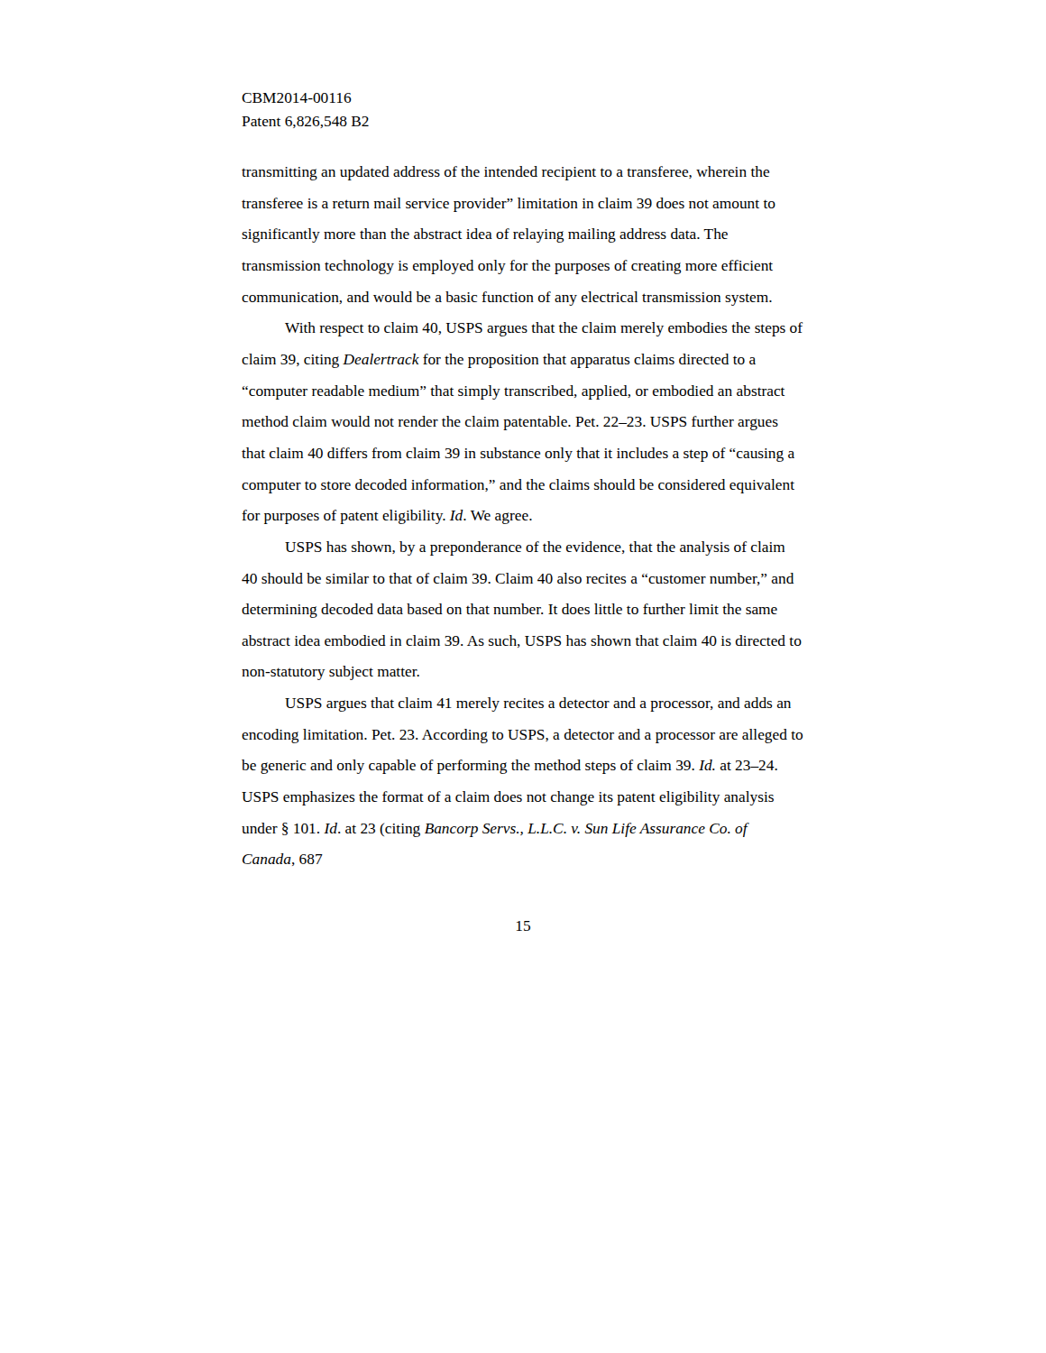CBM2014-00116
Patent 6,826,548 B2
transmitting an updated address of the intended recipient to a transferee, wherein the transferee is a return mail service provider” limitation in claim 39 does not amount to significantly more than the abstract idea of relaying mailing address data. The transmission technology is employed only for the purposes of creating more efficient communication, and would be a basic function of any electrical transmission system.
With respect to claim 40, USPS argues that the claim merely embodies the steps of claim 39, citing Dealertrack for the proposition that apparatus claims directed to a “computer readable medium” that simply transcribed, applied, or embodied an abstract method claim would not render the claim patentable. Pet. 22–23. USPS further argues that claim 40 differs from claim 39 in substance only that it includes a step of “causing a computer to store decoded information,” and the claims should be considered equivalent for purposes of patent eligibility. Id. We agree.
USPS has shown, by a preponderance of the evidence, that the analysis of claim 40 should be similar to that of claim 39. Claim 40 also recites a “customer number,” and determining decoded data based on that number. It does little to further limit the same abstract idea embodied in claim 39. As such, USPS has shown that claim 40 is directed to non-statutory subject matter.
USPS argues that claim 41 merely recites a detector and a processor, and adds an encoding limitation. Pet. 23. According to USPS, a detector and a processor are alleged to be generic and only capable of performing the method steps of claim 39. Id. at 23–24. USPS emphasizes the format of a claim does not change its patent eligibility analysis under § 101. Id. at 23 (citing Bancorp Servs., L.L.C. v. Sun Life Assurance Co. of Canada, 687
15